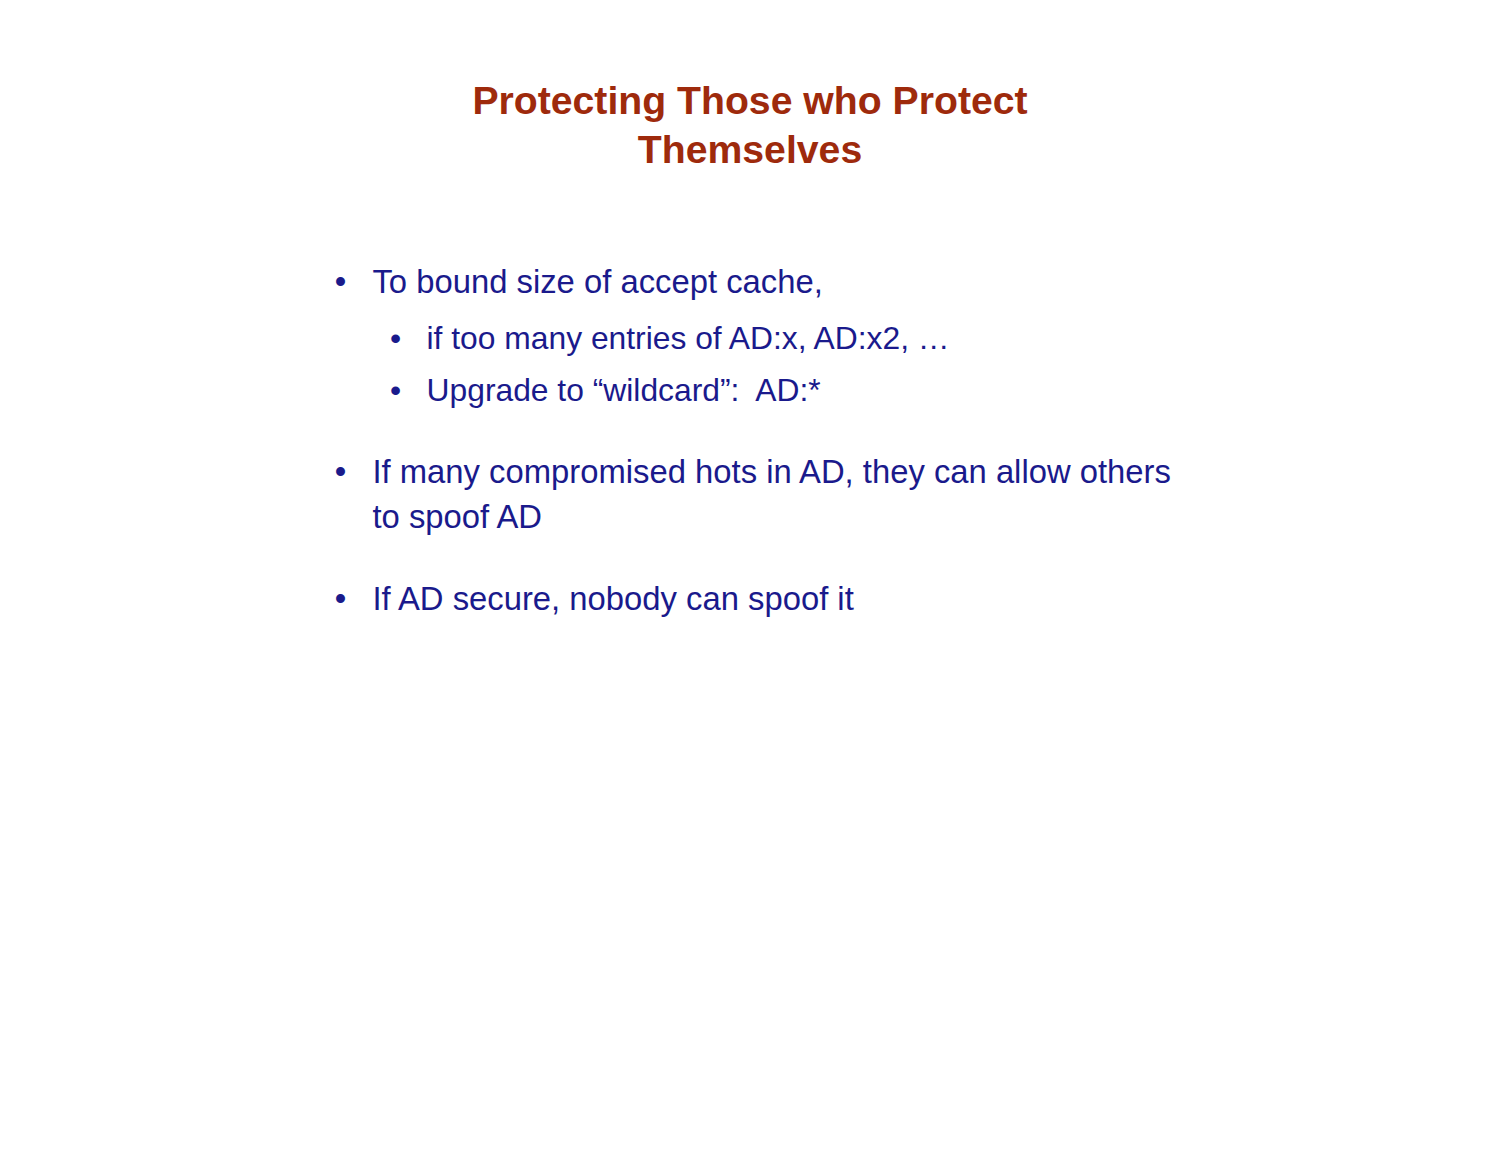Protecting Those who Protect
Themselves
To bound size of accept cache,
if too many entries of AD:x, AD:x2, …
Upgrade to “wildcard”: AD:*
If many compromised hots in AD, they can allow others to spoof AD
If AD secure, nobody can spoof it